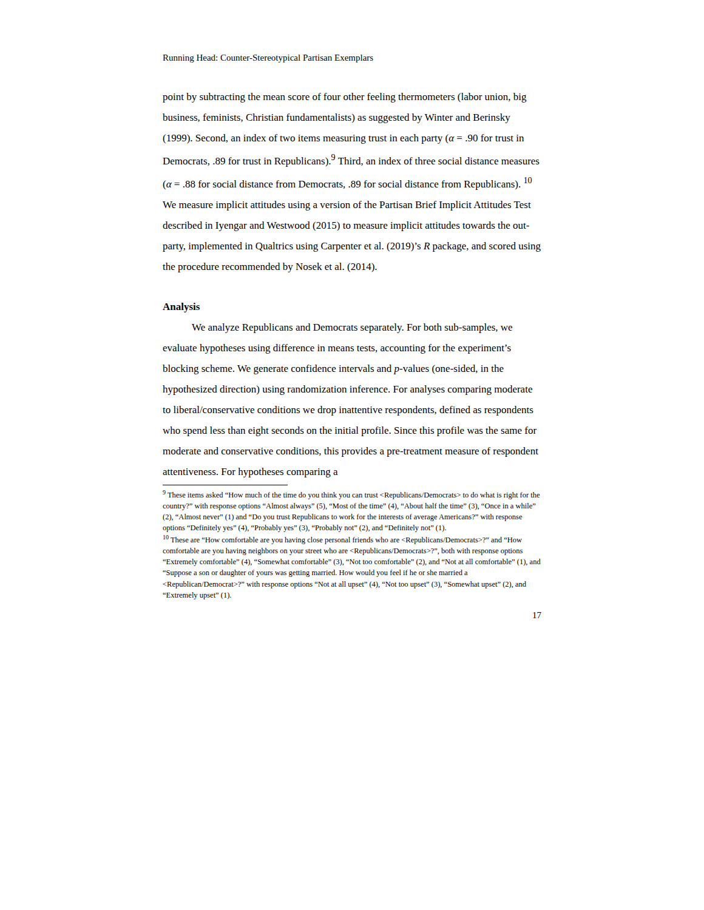Running Head: Counter-Stereotypical Partisan Exemplars
point by subtracting the mean score of four other feeling thermometers (labor union, big business, feminists, Christian fundamentalists) as suggested by Winter and Berinsky (1999). Second, an index of two items measuring trust in each party (α = .90 for trust in Democrats, .89 for trust in Republicans).9 Third, an index of three social distance measures (α = .88 for social distance from Democrats, .89 for social distance from Republicans). 10 We measure implicit attitudes using a version of the Partisan Brief Implicit Attitudes Test described in Iyengar and Westwood (2015) to measure implicit attitudes towards the out-party, implemented in Qualtrics using Carpenter et al. (2019)’s R package, and scored using the procedure recommended by Nosek et al. (2014).
Analysis
We analyze Republicans and Democrats separately. For both sub-samples, we evaluate hypotheses using difference in means tests, accounting for the experiment’s blocking scheme. We generate confidence intervals and p-values (one-sided, in the hypothesized direction) using randomization inference. For analyses comparing moderate to liberal/conservative conditions we drop inattentive respondents, defined as respondents who spend less than eight seconds on the initial profile. Since this profile was the same for moderate and conservative conditions, this provides a pre-treatment measure of respondent attentiveness. For hypotheses comparing a
9 These items asked “How much of the time do you think you can trust <Republicans/Democrats> to do what is right for the country?” with response options “Almost always” (5), “Most of the time” (4), “About half the time” (3), “Once in a while” (2), “Almost never” (1) and “Do you trust Republicans to work for the interests of average Americans?” with response options “Definitely yes” (4), “Probably yes” (3), “Probably not” (2), and “Definitely not” (1).
10 These are “How comfortable are you having close personal friends who are <Republicans/Democrats>?” and “How comfortable are you having neighbors on your street who are <Republicans/Democrats>?”, both with response options “Extremely comfortable” (4), “Somewhat comfortable” (3), “Not too comfortable” (2), and “Not at all comfortable” (1), and “Suppose a son or daughter of yours was getting married. How would you feel if he or she married a <Republican/Democrat>?” with response options “Not at all upset” (4), “Not too upset” (3), “Somewhat upset” (2), and “Extremely upset” (1).
17